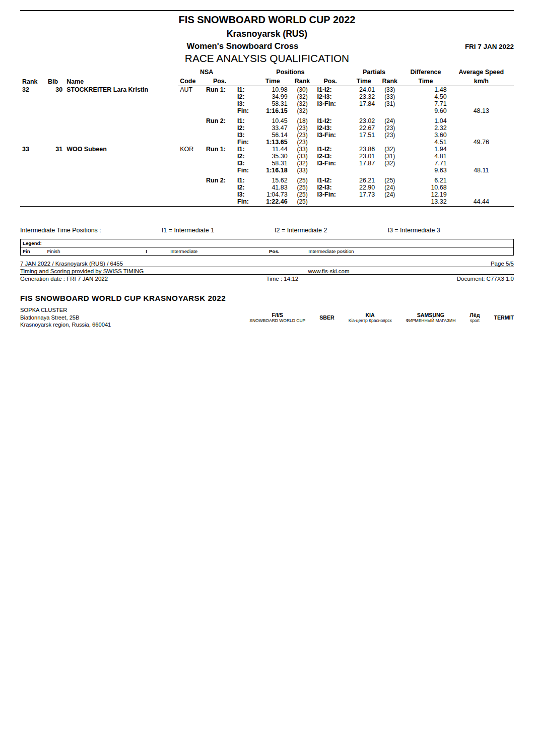FIS SNOWBOARD WORLD CUP 2022
Krasnoyarsk (RUS)
Women's Snowboard Cross
FRI 7 JAN 2022
RACE ANALYSIS QUALIFICATION
| Rank | Bib | Name | NSA | Positions | Partials | Difference | Average Speed |
| --- | --- | --- | --- | --- | --- | --- | --- |
| Code | Pos. | | Time | Rank | Pos. | | Time | Rank | Time | km/h |
| 32 | 30 | STOCKREITER Lara Kristin | AUT | Run 1: | I1: | 10.98 | (30) | I1-I2: | | 24.01 | (33) | 1.48 | |
| | | | | | I2: | 34.99 | (32) | I2-I3: | | 23.32 | (33) | 4.50 | |
| | | | | | I3: | 58.31 | (32) | I3-Fin: | | 17.84 | (31) | 7.71 | |
| | | | | | Fin: | 1:16.15 | (32) | | | | | 9.60 | 48.13 |
| | | | | Run 2: | I1: | 10.45 | (18) | I1-I2: | | 23.02 | (24) | 1.04 | |
| | | | | | I2: | 33.47 | (23) | I2-I3: | | 22.67 | (23) | 2.32 | |
| | | | | | I3: | 56.14 | (23) | I3-Fin: | | 17.51 | (23) | 3.60 | |
| | | | | | Fin: | 1:13.65 | (23) | | | | | 4.51 | 49.76 |
| 33 | 31 | WOO Subeen | KOR | Run 1: | I1: | 11.44 | (33) | I1-I2: | | 23.86 | (32) | 1.94 | |
| | | | | | I2: | 35.30 | (33) | I2-I3: | | 23.01 | (31) | 4.81 | |
| | | | | | I3: | 58.31 | (32) | I3-Fin: | | 17.87 | (32) | 7.71 | |
| | | | | | Fin: | 1:16.18 | (33) | | | | | 9.63 | 48.11 |
| | | | | Run 2: | I1: | 15.62 | (25) | I1-I2: | | 26.21 | (25) | 6.21 | |
| | | | | | I2: | 41.83 | (25) | I2-I3: | | 22.90 | (24) | 10.68 | |
| | | | | | I3: | 1:04.73 | (25) | I3-Fin: | | 17.73 | (24) | 12.19 | |
| | | | | | Fin: | 1:22.46 | (25) | | | | | 13.32 | 44.44 |
Intermediate Time Positions : I1 = Intermediate 1 I2 = Intermediate 2 I3 = Intermediate 3
| Legend: |
| Fin | Finish | I | Intermediate | Pos. | Intermediate position |
7 JAN 2022 / Krasnoyarsk (RUS) / 6455
Page 5/5
Timing and Scoring provided by SWISS TIMING
www.fis-ski.com
Generation date : FRI 7 JAN 2022
Time : 14:12
Document: C77X3 1.0
FIS SNOWBOARD WORLD CUP KRASNOYARSK 2022
SOPKA CLUSTER
Biatlonnaya Street, 25B
Krasnoyarsk region, Russia, 660041
F/I/S
SNOWBOARD WORLD CUP
SBER
KIA
Kia-центр Красноярск
SAMSUNG
ФИРМЕННЫЙ МАГАЗИН
Лёд
sport
TERMIT